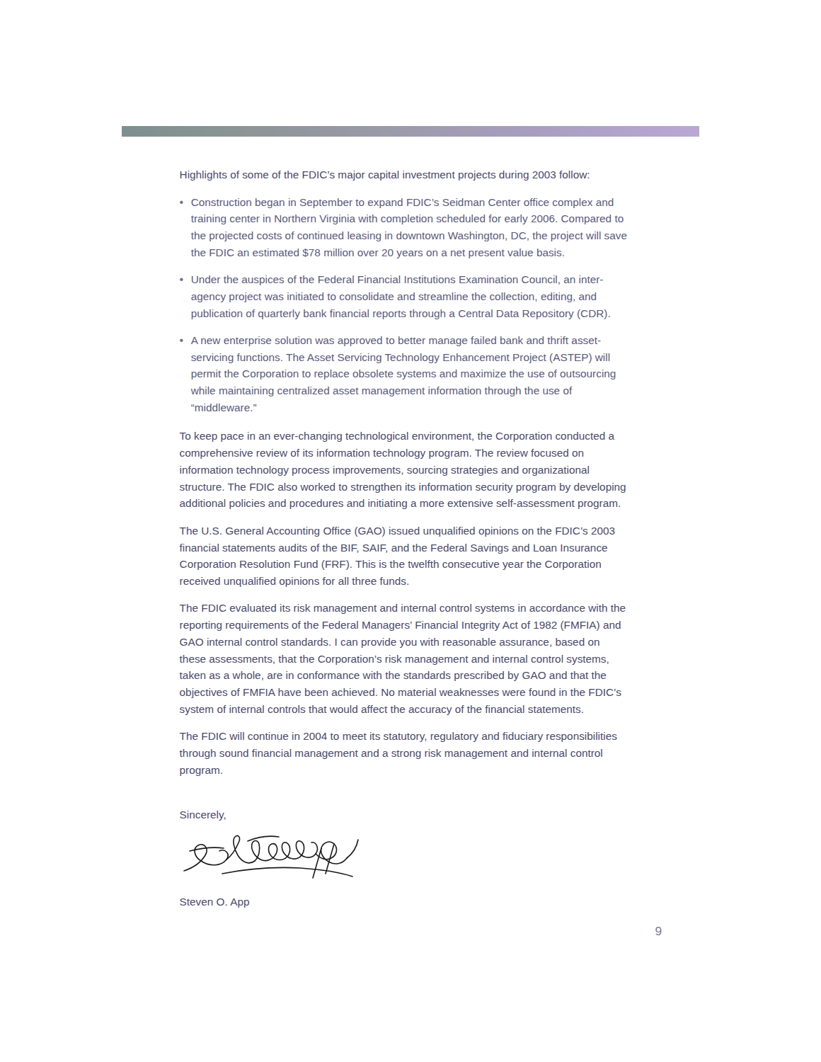Highlights of some of the FDIC’s major capital investment projects during 2003 follow:
Construction began in September to expand FDIC’s Seidman Center office complex and training center in Northern Virginia with completion scheduled for early 2006. Compared to the projected costs of continued leasing in downtown Washington, DC, the project will save the FDIC an estimated $78 million over 20 years on a net present value basis.
Under the auspices of the Federal Financial Institutions Examination Council, an inter-agency project was initiated to consolidate and streamline the collection, editing, and publication of quarterly bank financial reports through a Central Data Repository (CDR).
A new enterprise solution was approved to better manage failed bank and thrift asset-servicing functions. The Asset Servicing Technology Enhancement Project (ASTEP) will permit the Corporation to replace obsolete systems and maximize the use of outsourcing while maintaining centralized asset management information through the use of “middleware.”
To keep pace in an ever-changing technological environment, the Corporation conducted a comprehensive review of its information technology program. The review focused on information technology process improvements, sourcing strategies and organizational structure. The FDIC also worked to strengthen its information security program by developing additional policies and procedures and initiating a more extensive self-assessment program.
The U.S. General Accounting Office (GAO) issued unqualified opinions on the FDIC’s 2003 financial statements audits of the BIF, SAIF, and the Federal Savings and Loan Insurance Corporation Resolution Fund (FRF). This is the twelfth consecutive year the Corporation received unqualified opinions for all three funds.
The FDIC evaluated its risk management and internal control systems in accordance with the reporting requirements of the Federal Managers’ Financial Integrity Act of 1982 (FMFIA) and GAO internal control standards. I can provide you with reasonable assurance, based on these assessments, that the Corporation’s risk management and internal control systems, taken as a whole, are in conformance with the standards prescribed by GAO and that the objectives of FMFIA have been achieved. No material weaknesses were found in the FDIC’s system of internal controls that would affect the accuracy of the financial statements.
The FDIC will continue in 2004 to meet its statutory, regulatory and fiduciary responsibilities through sound financial management and a strong risk management and internal control program.
Sincerely,
Steven O. App
9